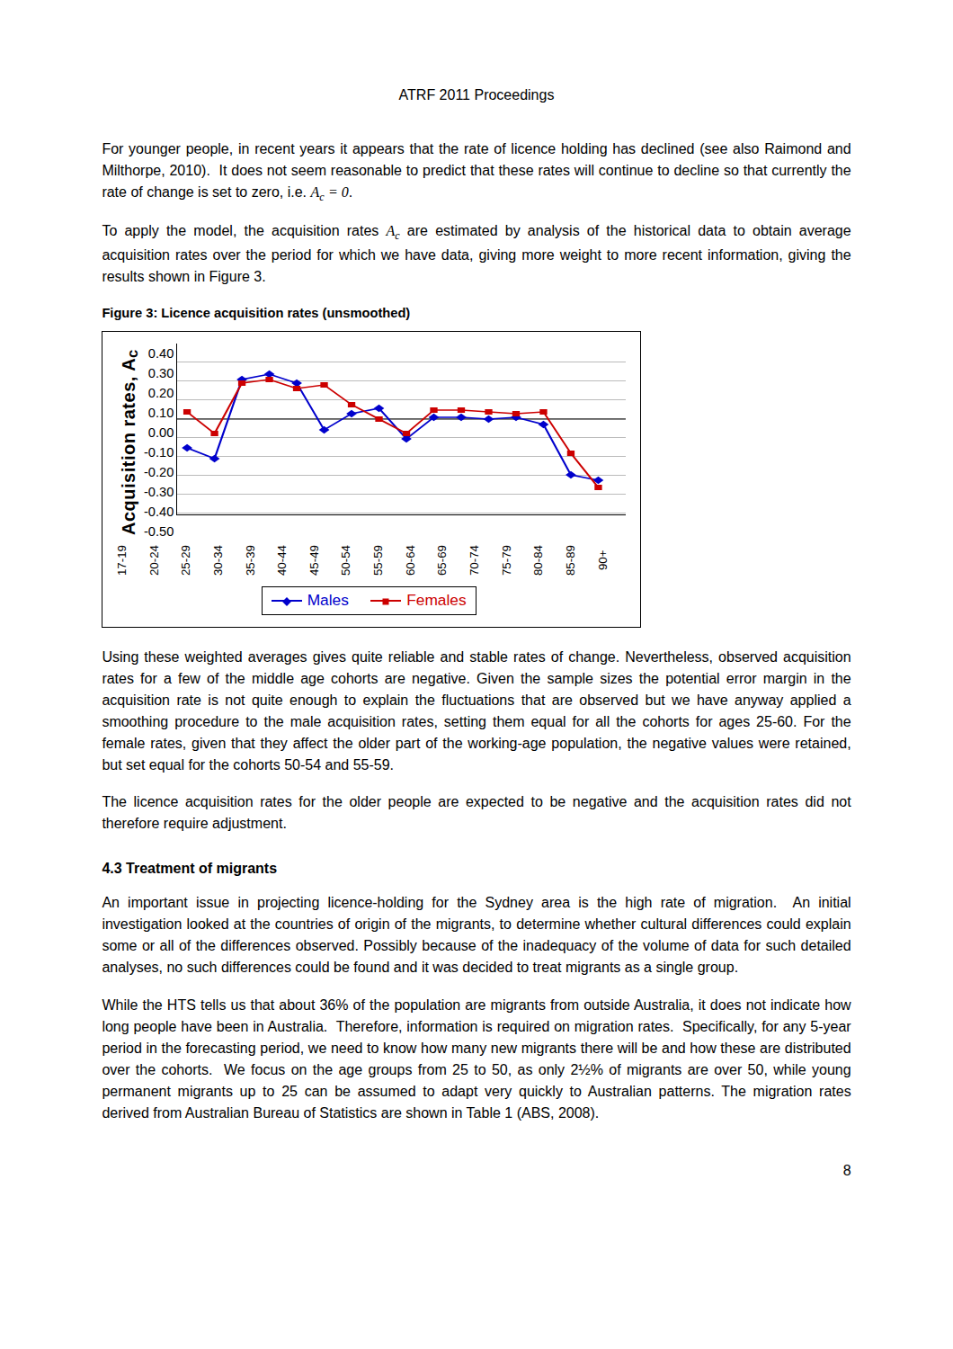ATRF 2011 Proceedings
For younger people, in recent years it appears that the rate of licence holding has declined (see also Raimond and Milthorpe, 2010). It does not seem reasonable to predict that these rates will continue to decline so that currently the rate of change is set to zero, i.e. Ac = 0.
To apply the model, the acquisition rates Ac are estimated by analysis of the historical data to obtain average acquisition rates over the period for which we have data, giving more weight to more recent information, giving the results shown in Figure 3.
Figure 3: Licence acquisition rates (unsmoothed)
Acquisition rates, Ac
0.40 0.30 0.20 0.10 0.00 -0.10 -0.20 -0.30 -0.40 -0.50
17-19 20-24 25-29 30-34 35-39 40-44 45-49 50-54 55-59 60-64 65-69 70-74 75-79 80-84 85-89 90+
Males Females
Using these weighted averages gives quite reliable and stable rates of change. Nevertheless, observed acquisition rates for a few of the middle age cohorts are negative. Given the sample sizes the potential error margin in the acquisition rate is not quite enough to explain the fluctuations that are observed but we have anyway applied a smoothing procedure to the male acquisition rates, setting them equal for all the cohorts for ages 25-60. For the female rates, given that they affect the older part of the working-age population, the negative values were retained, but set equal for the cohorts 50-54 and 55-59.
The licence acquisition rates for the older people are expected to be negative and the acquisition rates did not therefore require adjustment.
4.3 Treatment of migrants
An important issue in projecting licence-holding for the Sydney area is the high rate of migration. An initial investigation looked at the countries of origin of the migrants, to determine whether cultural differences could explain some or all of the differences observed. Possibly because of the inadequacy of the volume of data for such detailed analyses, no such differences could be found and it was decided to treat migrants as a single group.
While the HTS tells us that about 36% of the population are migrants from outside Australia, it does not indicate how long people have been in Australia. Therefore, information is required on migration rates. Specifically, for any 5-year period in the forecasting period, we need to know how many new migrants there will be and how these are distributed over the cohorts. We focus on the age groups from 25 to 50, as only 2½% of migrants are over 50, while young permanent migrants up to 25 can be assumed to adapt very quickly to Australian patterns. The migration rates derived from Australian Bureau of Statistics are shown in Table 1 (ABS, 2008).
8